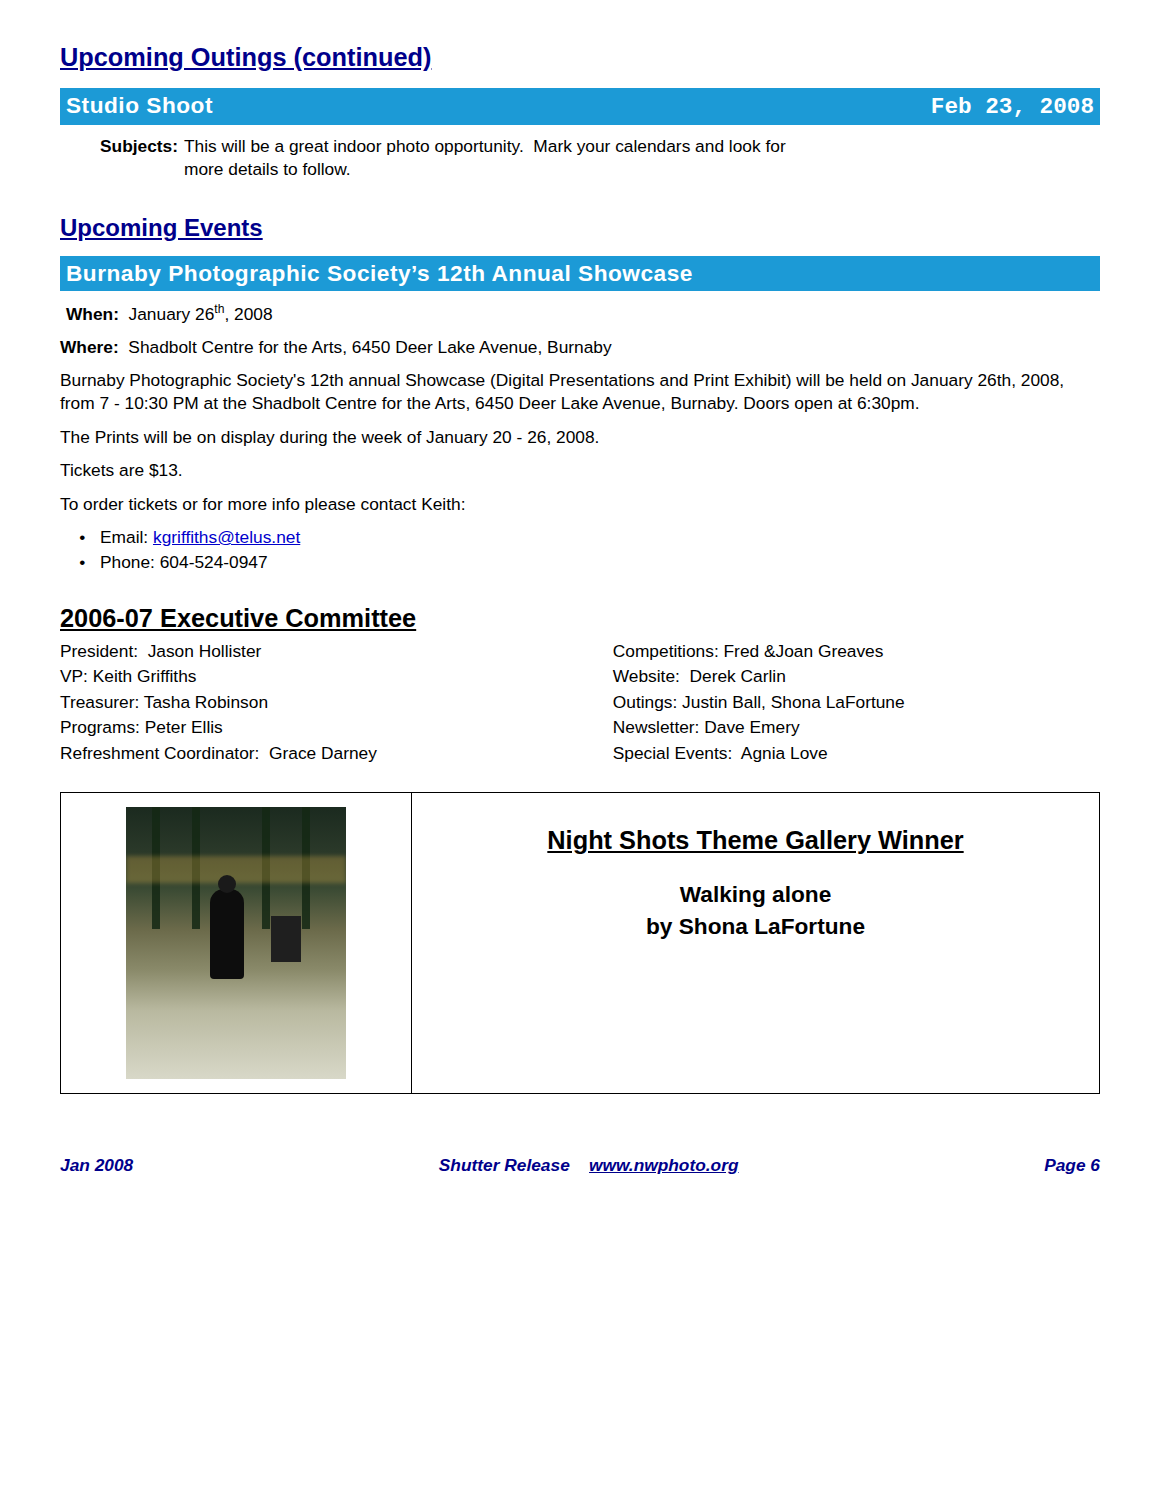Upcoming Outings (continued)
Studio Shoot Feb 23, 2008
Subjects: This will be a great indoor photo opportunity. Mark your calendars and look for more details to follow.
Upcoming Events
Burnaby Photographic Society’s 12th Annual Showcase
When: January 26th, 2008
Where: Shadbolt Centre for the Arts, 6450 Deer Lake Avenue, Burnaby
Burnaby Photographic Society's 12th annual Showcase (Digital Presentations and Print Exhibit) will be held on January 26th, 2008, from 7 - 10:30 PM at the Shadbolt Centre for the Arts, 6450 Deer Lake Avenue, Burnaby. Doors open at 6:30pm.
The Prints will be on display during the week of January 20 - 26, 2008.
Tickets are $13.
To order tickets or for more info please contact Keith:
Email: kgriffiths@telus.net
Phone: 604-524-0947
2006-07 Executive Committee
| President: Jason Hollister | Competitions: Fred &Joan Greaves |
| VP: Keith Griffiths | Website: Derek Carlin |
| Treasurer: Tasha Robinson | Outings: Justin Ball, Shona LaFortune |
| Programs: Peter Ellis | Newsletter: Dave Emery |
| Refreshment Coordinator: Grace Darney | Special Events: Agnia Love |
Night Shots Theme Gallery Winner
Walking alone
by Shona LaFortune
Jan 2008 Shutter Release www.nwphoto.org Page 6